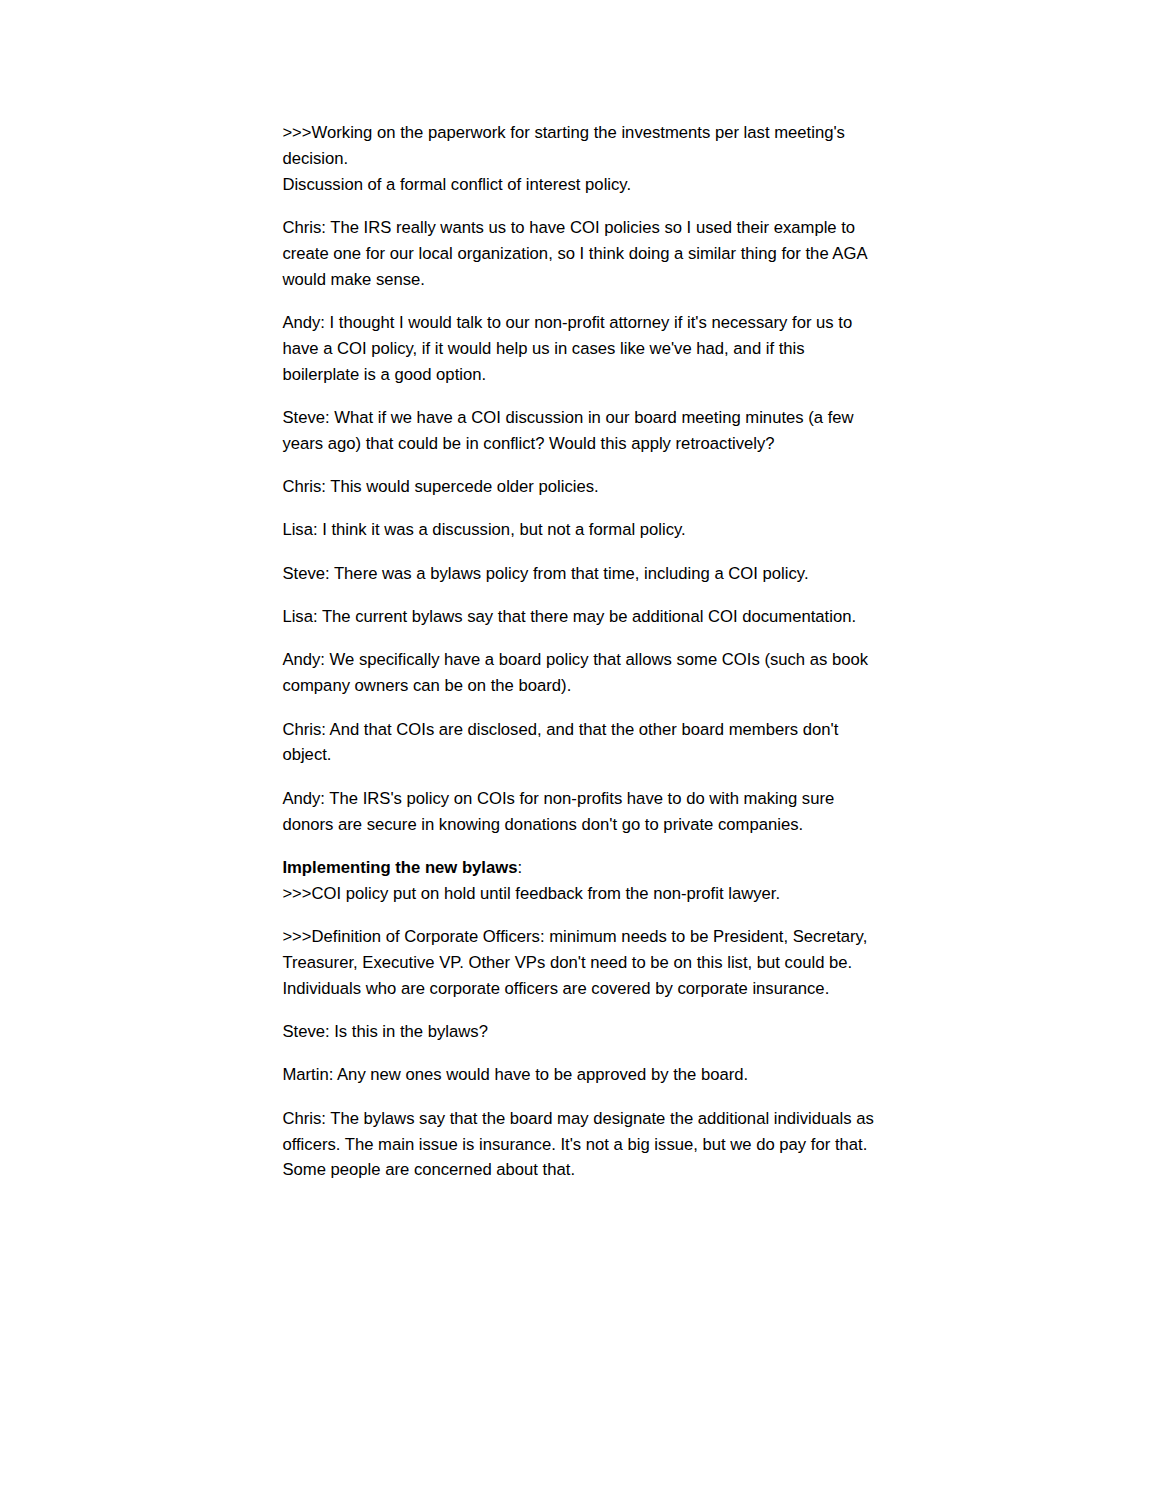>>>Working on the paperwork for starting the investments per last meeting's decision.
Discussion of a formal conflict of interest policy.
Chris: The IRS really wants us to have COI policies so I used their example to create one for our local organization, so I think doing a similar thing for the AGA would make sense.
Andy: I thought I would talk to our non-profit attorney if it's necessary for us to have a COI policy, if it would help us in cases like we've had, and if this boilerplate is a good option.
Steve: What if we have a COI discussion in our board meeting minutes (a few years ago) that could be in conflict? Would this apply retroactively?
Chris: This would supercede older policies.
Lisa: I think it was a discussion, but not a formal policy.
Steve: There was a bylaws policy from that time, including a COI policy.
Lisa: The current bylaws say that there may be additional COI documentation.
Andy: We specifically have a board policy that allows some COIs (such as book company owners can be on the board).
Chris: And that COIs are disclosed, and that the other board members don't object.
Andy: The IRS's policy on COIs for non-profits have to do with making sure donors are secure in knowing donations don't go to private companies.
Implementing the new bylaws:
>>>COI policy put on hold until feedback from the non-profit lawyer.
>>>Definition of Corporate Officers: minimum needs to be President, Secretary, Treasurer, Executive VP. Other VPs don't need to be on this list, but could be. Individuals who are corporate officers are covered by corporate insurance.
Steve: Is this in the bylaws?
Martin: Any new ones would have to be approved by the board.
Chris: The bylaws say that the board may designate the additional individuals as officers. The main issue is insurance. It's not a big issue, but we do pay for that. Some people are concerned about that.